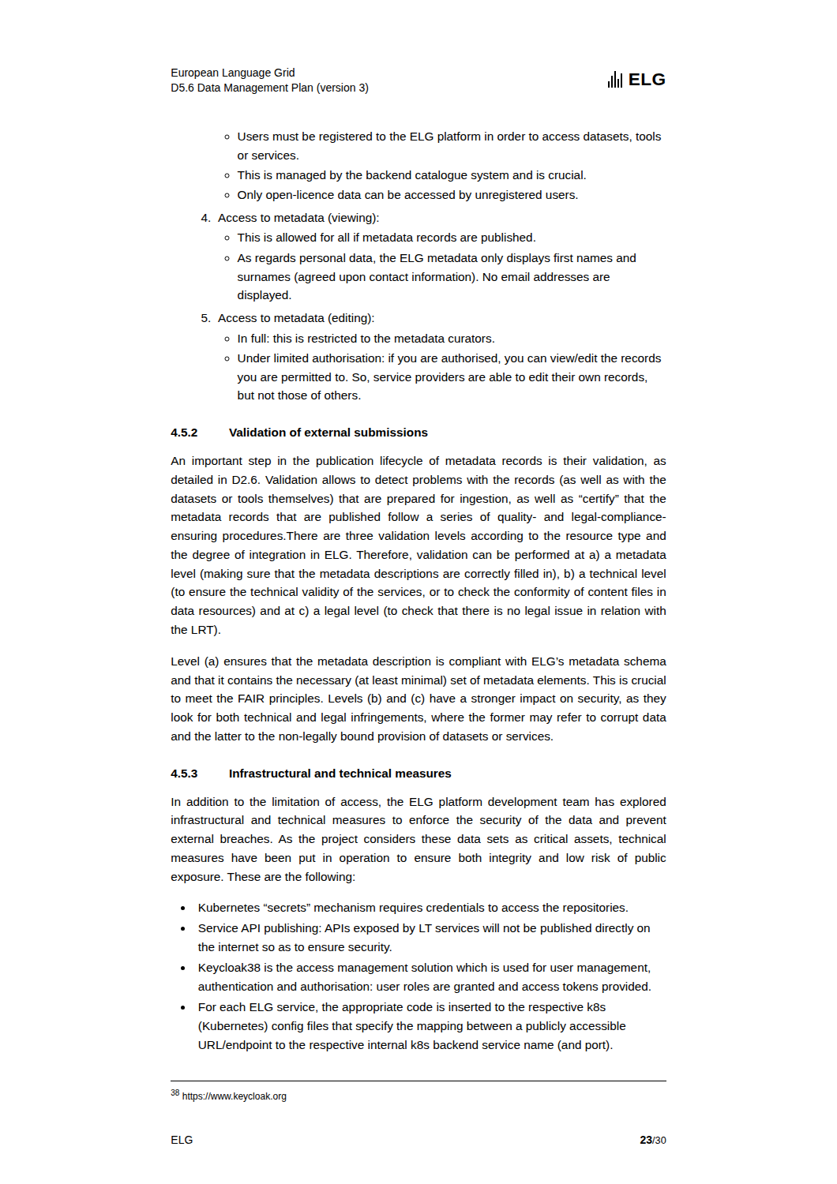European Language Grid
D5.6 Data Management Plan (version 3)
ELG
Users must be registered to the ELG platform in order to access datasets, tools or services.
This is managed by the backend catalogue system and is crucial.
Only open-licence data can be accessed by unregistered users.
Access to metadata (viewing):
This is allowed for all if metadata records are published.
As regards personal data, the ELG metadata only displays first names and surnames (agreed upon contact information). No email addresses are displayed.
Access to metadata (editing):
In full: this is restricted to the metadata curators.
Under limited authorisation: if you are authorised, you can view/edit the records you are permitted to. So, service providers are able to edit their own records, but not those of others.
4.5.2 Validation of external submissions
An important step in the publication lifecycle of metadata records is their validation, as detailed in D2.6. Validation allows to detect problems with the records (as well as with the datasets or tools themselves) that are prepared for ingestion, as well as “certify” that the metadata records that are published follow a series of quality- and legal-compliance-ensuring procedures.There are three validation levels according to the resource type and the degree of integration in ELG. Therefore, validation can be performed at a) a metadata level (making sure that the metadata descriptions are correctly filled in), b) a technical level (to ensure the technical validity of the services, or to check the conformity of content files in data resources) and at c) a legal level (to check that there is no legal issue in relation with the LRT).
Level (a) ensures that the metadata description is compliant with ELG’s metadata schema and that it contains the necessary (at least minimal) set of metadata elements. This is crucial to meet the FAIR principles. Levels (b) and (c) have a stronger impact on security, as they look for both technical and legal infringements, where the former may refer to corrupt data and the latter to the non-legally bound provision of datasets or services.
4.5.3 Infrastructural and technical measures
In addition to the limitation of access, the ELG platform development team has explored infrastructural and technical measures to enforce the security of the data and prevent external breaches. As the project considers these data sets as critical assets, technical measures have been put in operation to ensure both integrity and low risk of public exposure. These are the following:
Kubernetes “secrets” mechanism requires credentials to access the repositories.
Service API publishing: APIs exposed by LT services will not be published directly on the internet so as to ensure security.
Keycloak38 is the access management solution which is used for user management, authentication and authorisation: user roles are granted and access tokens provided.
For each ELG service, the appropriate code is inserted to the respective k8s (Kubernetes) config files that specify the mapping between a publicly accessible URL/endpoint to the respective internal k8s backend service name (and port).
38 https://www.keycloak.org
ELG 23/30